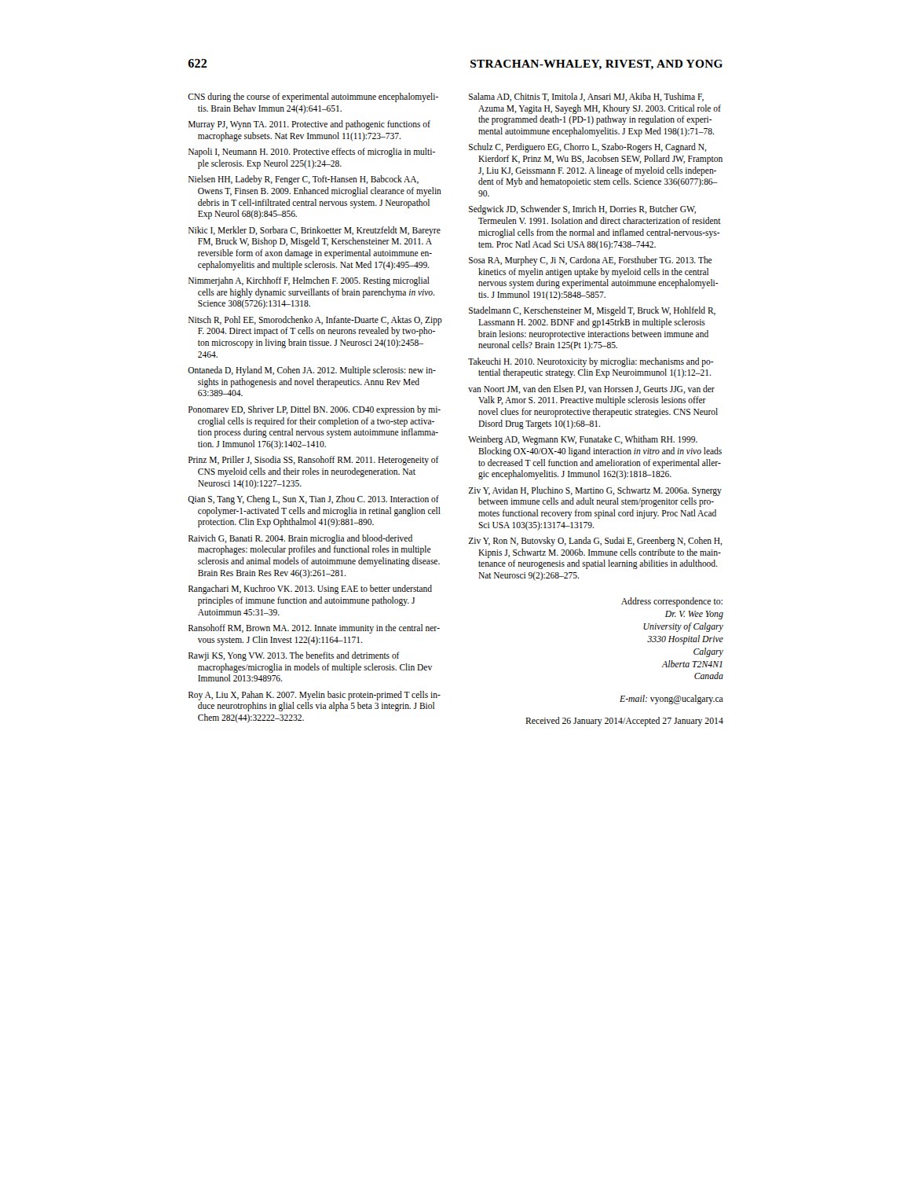622 Strachan-Whaley, Rivest, and Yong
CNS during the course of experimental autoimmune encephalomyelitis. Brain Behav Immun 24(4):641–651.
Murray PJ, Wynn TA. 2011. Protective and pathogenic functions of macrophage subsets. Nat Rev Immunol 11(11):723–737.
Napoli I, Neumann H. 2010. Protective effects of microglia in multiple sclerosis. Exp Neurol 225(1):24–28.
Nielsen HH, Ladeby R, Fenger C, Toft-Hansen H, Babcock AA, Owens T, Finsen B. 2009. Enhanced microglial clearance of myelin debris in T cell-infiltrated central nervous system. J Neuropathol Exp Neurol 68(8):845–856.
Nikic I, Merkler D, Sorbara C, Brinkoetter M, Kreutzfeldt M, Bareyre FM, Bruck W, Bishop D, Misgeld T, Kerschensteiner M. 2011. A reversible form of axon damage in experimental autoimmune encephalomyelitis and multiple sclerosis. Nat Med 17(4):495–499.
Nimmerjahn A, Kirchhoff F, Helmchen F. 2005. Resting microglial cells are highly dynamic surveillants of brain parenchyma in vivo. Science 308(5726):1314–1318.
Nitsch R, Pohl EE, Smorodchenko A, Infante-Duarte C, Aktas O, Zipp F. 2004. Direct impact of T cells on neurons revealed by two-photon microscopy in living brain tissue. J Neurosci 24(10):2458–2464.
Ontaneda D, Hyland M, Cohen JA. 2012. Multiple sclerosis: new insights in pathogenesis and novel therapeutics. Annu Rev Med 63:389–404.
Ponomarev ED, Shriver LP, Dittel BN. 2006. CD40 expression by microglial cells is required for their completion of a two-step activation process during central nervous system autoimmune inflammation. J Immunol 176(3):1402–1410.
Prinz M, Priller J, Sisodia SS, Ransohoff RM. 2011. Heterogeneity of CNS myeloid cells and their roles in neurodegeneration. Nat Neurosci 14(10):1227–1235.
Qian S, Tang Y, Cheng L, Sun X, Tian J, Zhou C. 2013. Interaction of copolymer-1-activated T cells and microglia in retinal ganglion cell protection. Clin Exp Ophthalmol 41(9):881–890.
Raivich G, Banati R. 2004. Brain microglia and blood-derived macrophages: molecular profiles and functional roles in multiple sclerosis and animal models of autoimmune demyelinating disease. Brain Res Brain Res Rev 46(3):261–281.
Rangachari M, Kuchroo VK. 2013. Using EAE to better understand principles of immune function and autoimmune pathology. J Autoimmun 45:31–39.
Ransohoff RM, Brown MA. 2012. Innate immunity in the central nervous system. J Clin Invest 122(4):1164–1171.
Rawji KS, Yong VW. 2013. The benefits and detriments of macrophages/microglia in models of multiple sclerosis. Clin Dev Immunol 2013:948976.
Roy A, Liu X, Pahan K. 2007. Myelin basic protein-primed T cells induce neurotrophins in glial cells via alpha 5 beta 3 integrin. J Biol Chem 282(44):32222–32232.
Salama AD, Chitnis T, Imitola J, Ansari MJ, Akiba H, Tushima F, Azuma M, Yagita H, Sayegh MH, Khoury SJ. 2003. Critical role of the programmed death-1 (PD-1) pathway in regulation of experimental autoimmune encephalomyelitis. J Exp Med 198(1):71–78.
Schulz C, Perdiguero EG, Chorro L, Szabo-Rogers H, Cagnard N, Kierdorf K, Prinz M, Wu BS, Jacobsen SEW, Pollard JW, Frampton J, Liu KJ, Geissmann F. 2012. A lineage of myeloid cells independent of Myb and hematopoietic stem cells. Science 336(6077):86–90.
Sedgwick JD, Schwender S, Imrich H, Dorries R, Butcher GW, Termeulen V. 1991. Isolation and direct characterization of resident microglial cells from the normal and inflamed central-nervous-system. Proc Natl Acad Sci USA 88(16):7438–7442.
Sosa RA, Murphey C, Ji N, Cardona AE, Forsthuber TG. 2013. The kinetics of myelin antigen uptake by myeloid cells in the central nervous system during experimental autoimmune encephalomyelitis. J Immunol 191(12):5848–5857.
Stadelmann C, Kerschensteiner M, Misgeld T, Bruck W, Hohlfeld R, Lassmann H. 2002. BDNF and gp145trkB in multiple sclerosis brain lesions: neuroprotective interactions between immune and neuronal cells? Brain 125(Pt 1):75–85.
Takeuchi H. 2010. Neurotoxicity by microglia: mechanisms and potential therapeutic strategy. Clin Exp Neuroimmunol 1(1):12–21.
van Noort JM, van den Elsen PJ, van Horssen J, Geurts JJG, van der Valk P, Amor S. 2011. Preactive multiple sclerosis lesions offer novel clues for neuroprotective therapeutic strategies. CNS Neurol Disord Drug Targets 10(1):68–81.
Weinberg AD, Wegmann KW, Funatake C, Whitham RH. 1999. Blocking OX-40/OX-40 ligand interaction in vitro and in vivo leads to decreased T cell function and amelioration of experimental allergic encephalomyelitis. J Immunol 162(3):1818–1826.
Ziv Y, Avidan H, Pluchino S, Martino G, Schwartz M. 2006a. Synergy between immune cells and adult neural stem/progenitor cells promotes functional recovery from spinal cord injury. Proc Natl Acad Sci USA 103(35):13174–13179.
Ziv Y, Ron N, Butovsky O, Landa G, Sudai E, Greenberg N, Cohen H, Kipnis J, Schwartz M. 2006b. Immune cells contribute to the maintenance of neurogenesis and spatial learning abilities in adulthood. Nat Neurosci 9(2):268–275.
Address correspondence to:
Dr. V. Wee Yong
University of Calgary
3330 Hospital Drive
Calgary
Alberta T2N4N1
Canada
E-mail: vyong@ucalgary.ca
Received 26 January 2014/Accepted 27 January 2014